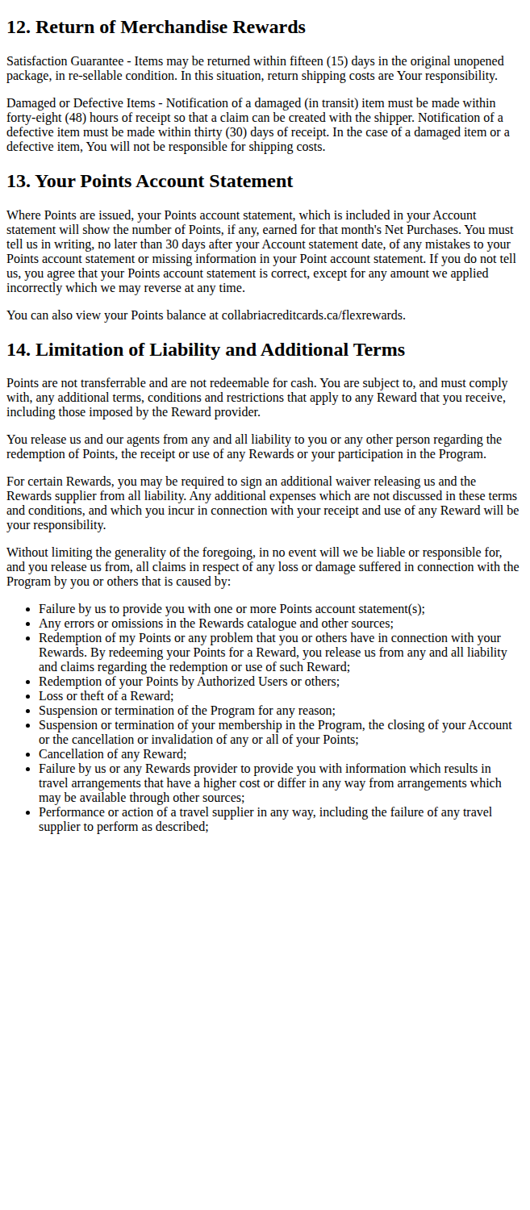12. Return of Merchandise Rewards
Satisfaction Guarantee - Items may be returned within fifteen (15) days in the original unopened package, in re-sellable condition. In this situation, return shipping costs are Your responsibility.
Damaged or Defective Items - Notification of a damaged (in transit) item must be made within forty-eight (48) hours of receipt so that a claim can be created with the shipper. Notification of a defective item must be made within thirty (30) days of receipt. In the case of a damaged item or a defective item, You will not be responsible for shipping costs.
13. Your Points Account Statement
Where Points are issued, your Points account statement, which is included in your Account statement will show the number of Points, if any, earned for that month's Net Purchases. You must tell us in writing, no later than 30 days after your Account statement date, of any mistakes to your Points account statement or missing information in your Point account statement. If you do not tell us, you agree that your Points account statement is correct, except for any amount we applied incorrectly which we may reverse at any time.
You can also view your Points balance at collabriacreditcards.ca/flexrewards.
14. Limitation of Liability and Additional Terms
Points are not transferrable and are not redeemable for cash. You are subject to, and must comply with, any additional terms, conditions and restrictions that apply to any Reward that you receive, including those imposed by the Reward provider.
You release us and our agents from any and all liability to you or any other person regarding the redemption of Points, the receipt or use of any Rewards or your participation in the Program.
For certain Rewards, you may be required to sign an additional waiver releasing us and the Rewards supplier from all liability. Any additional expenses which are not discussed in these terms and conditions, and which you incur in connection with your receipt and use of any Reward will be your responsibility.
Without limiting the generality of the foregoing, in no event will we be liable or responsible for, and you release us from, all claims in respect of any loss or damage suffered in connection with the Program by you or others that is caused by:
Failure by us to provide you with one or more Points account statement(s);
Any errors or omissions in the Rewards catalogue and other sources;
Redemption of my Points or any problem that you or others have in connection with your Rewards. By redeeming your Points for a Reward, you release us from any and all liability and claims regarding the redemption or use of such Reward;
Redemption of your Points by Authorized Users or others;
Loss or theft of a Reward;
Suspension or termination of the Program for any reason;
Suspension or termination of your membership in the Program, the closing of your Account or the cancellation or invalidation of any or all of your Points;
Cancellation of any Reward;
Failure by us or any Rewards provider to provide you with information which results in travel arrangements that have a higher cost or differ in any way from arrangements which may be available through other sources;
Performance or action of a travel supplier in any way, including the failure of any travel supplier to perform as described;